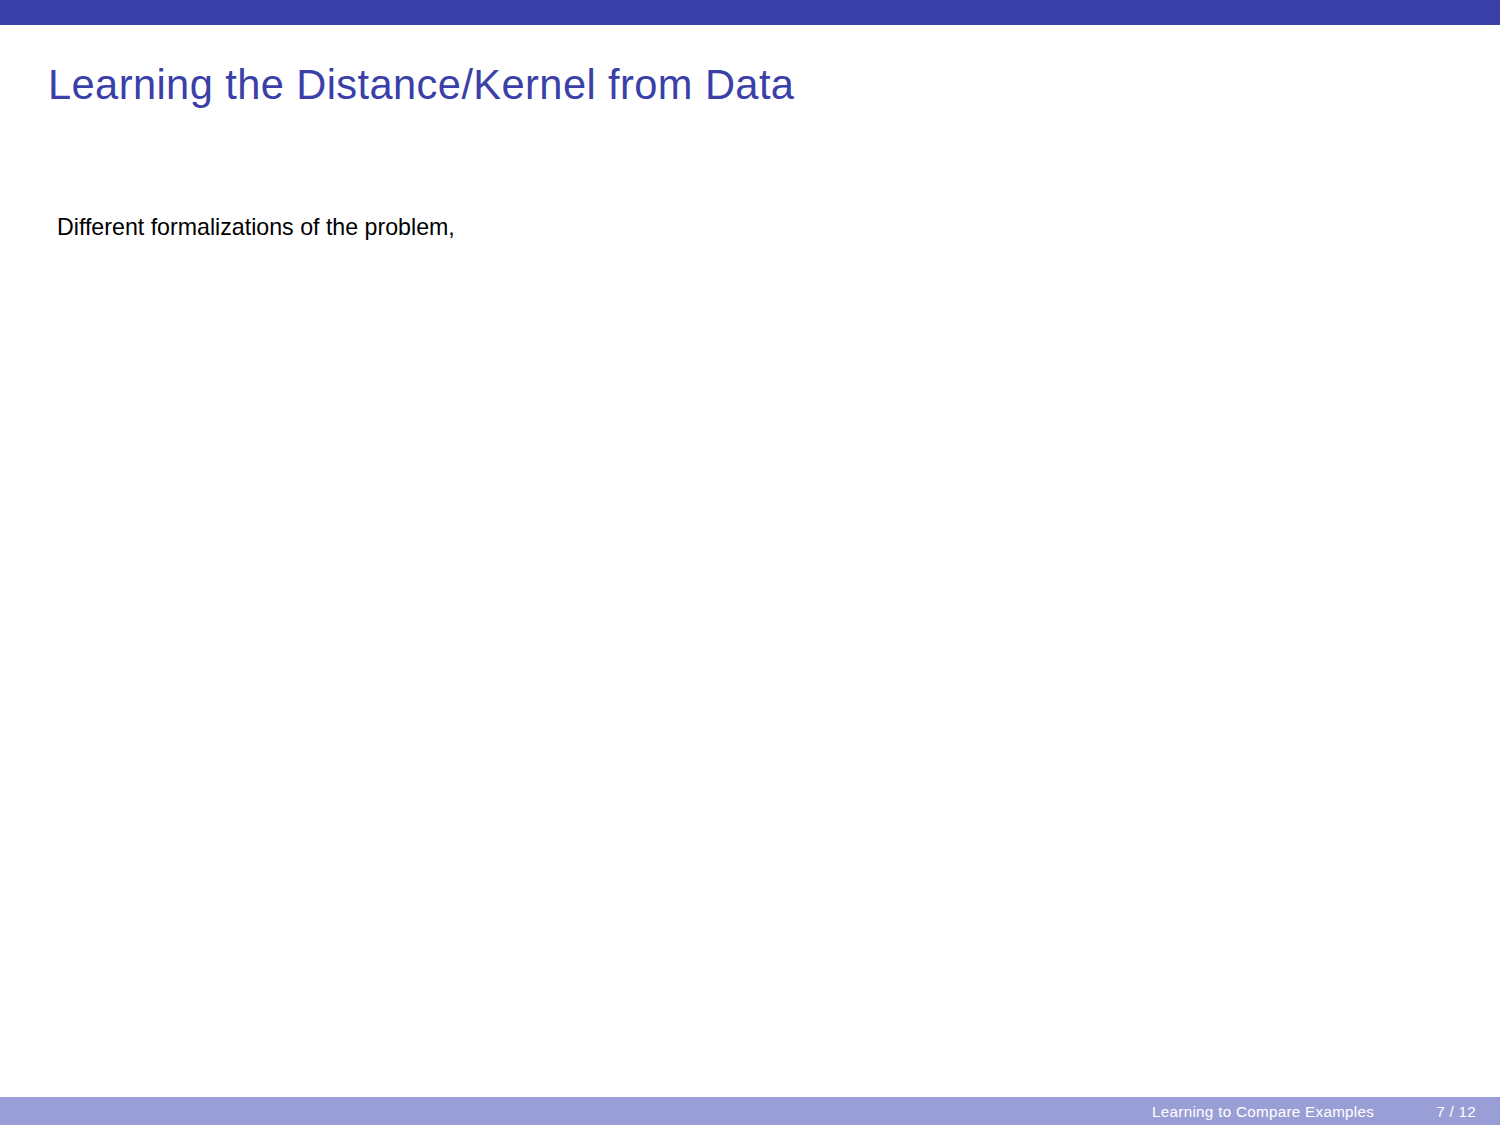Learning the Distance/Kernel from Data
Different formalizations of the problem,
Learning to Compare Examples 7 / 12